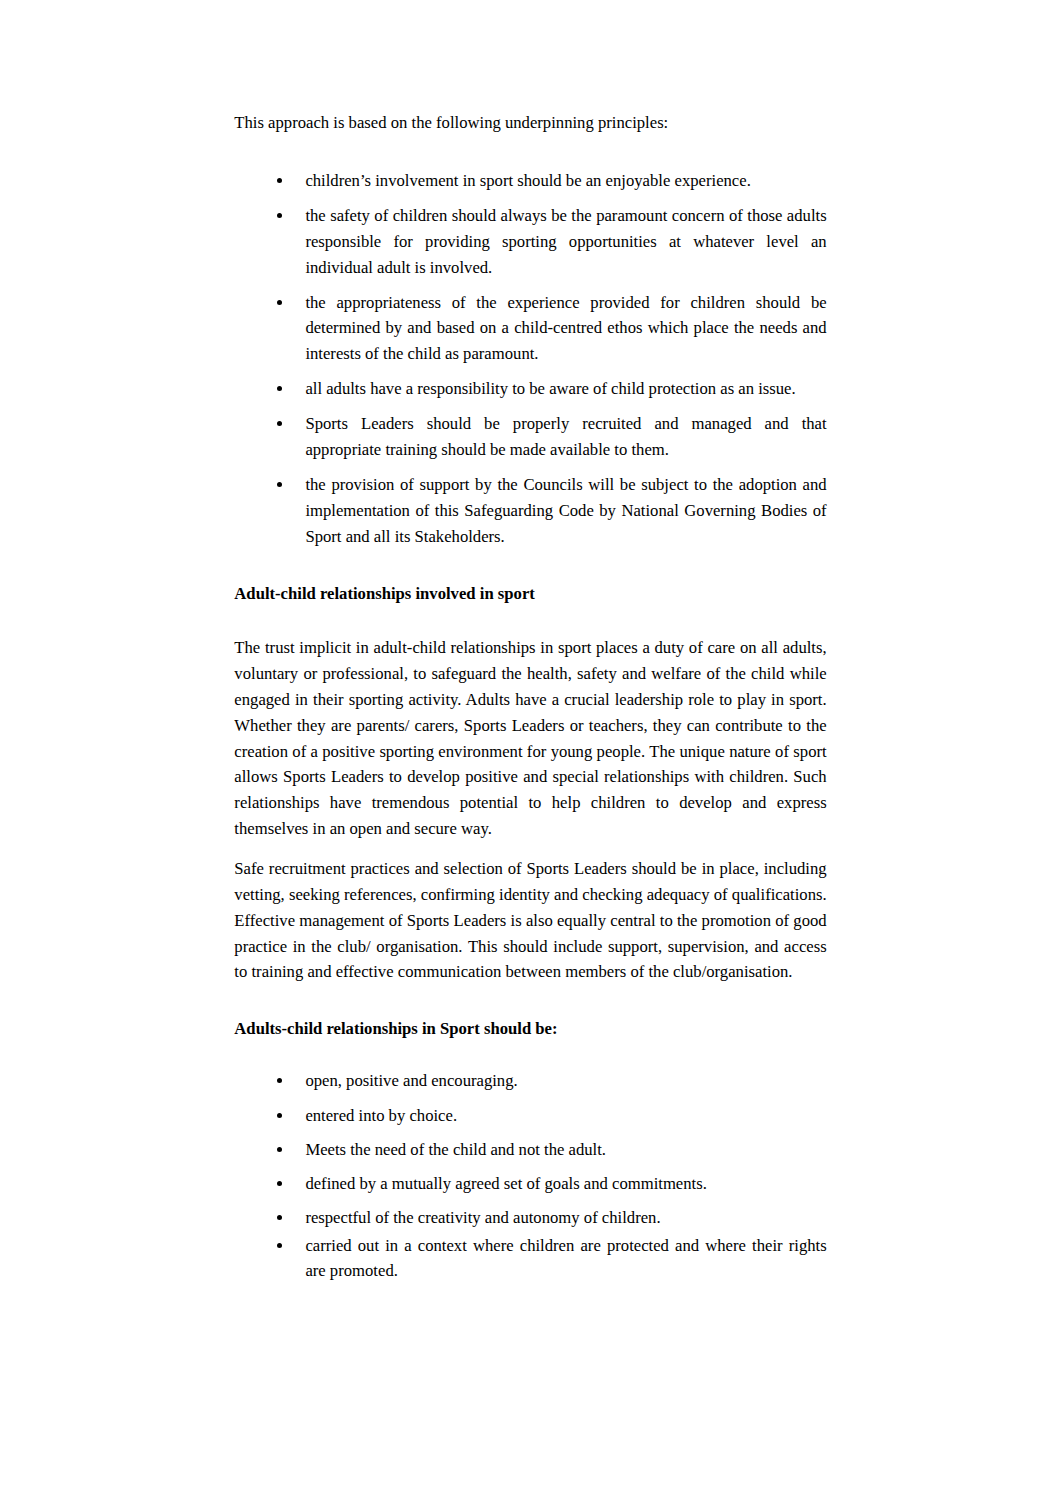This approach is based on the following underpinning principles:
children’s involvement in sport should be an enjoyable experience.
the safety of children should always be the paramount concern of those adults responsible for providing sporting opportunities at whatever level an individual adult is involved.
the appropriateness of the experience provided for children should be determined by and based on a child-centred ethos which place the needs and interests of the child as paramount.
all adults have a responsibility to be aware of child protection as an issue.
Sports Leaders should be properly recruited and managed and that appropriate training should be made available to them.
the provision of support by the Councils will be subject to the adoption and implementation of this Safeguarding Code by National Governing Bodies of Sport and all its Stakeholders.
Adult-child relationships involved in sport
The trust implicit in adult-child relationships in sport places a duty of care on all adults, voluntary or professional, to safeguard the health, safety and welfare of the child while engaged in their sporting activity. Adults have a crucial leadership role to play in sport. Whether they are parents/ carers, Sports Leaders or teachers, they can contribute to the creation of a positive sporting environment for young people. The unique nature of sport allows Sports Leaders to develop positive and special relationships with children. Such relationships have tremendous potential to help children to develop and express themselves in an open and secure way.
Safe recruitment practices and selection of Sports Leaders should be in place, including vetting, seeking references, confirming identity and checking adequacy of qualifications. Effective management of Sports Leaders is also equally central to the promotion of good practice in the club/ organisation. This should include support, supervision, and access to training and effective communication between members of the club/organisation.
Adults-child relationships in Sport should be:
open, positive and encouraging.
entered into by choice.
Meets the need of the child and not the adult.
defined by a mutually agreed set of goals and commitments.
respectful of the creativity and autonomy of children.
carried out in a context where children are protected and where their rights are promoted.